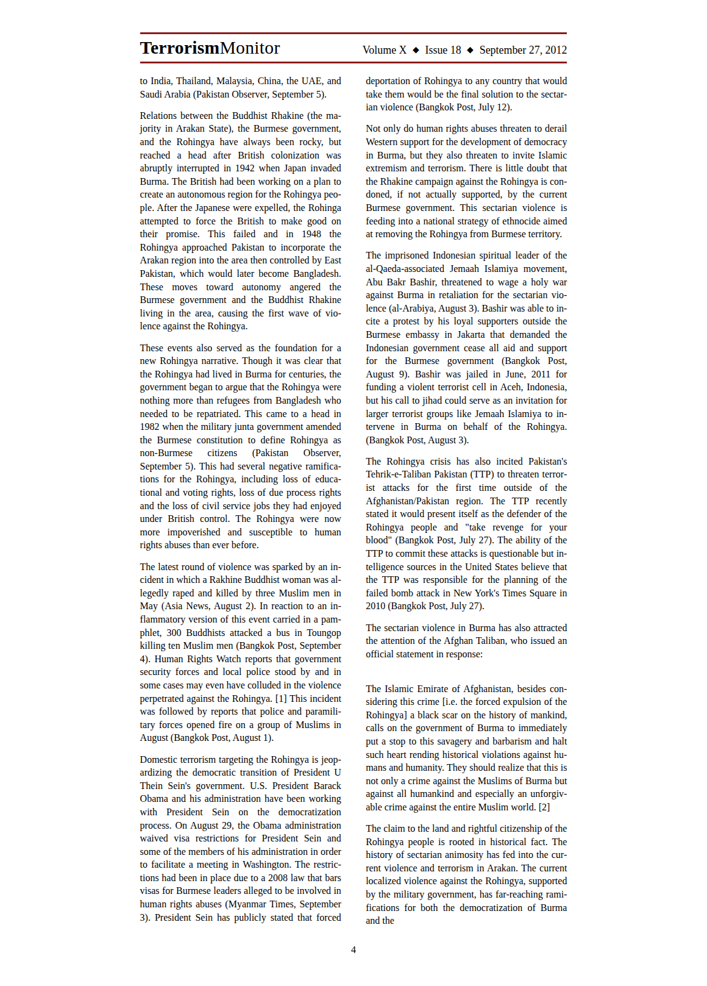Terrorism Monitor
Volume X ◆ Issue 18 ◆ September 27, 2012
to India, Thailand, Malaysia, China, the UAE, and Saudi Arabia (Pakistan Observer, September 5).
Relations between the Buddhist Rhakine (the majority in Arakan State), the Burmese government, and the Rohingya have always been rocky, but reached a head after British colonization was abruptly interrupted in 1942 when Japan invaded Burma. The British had been working on a plan to create an autonomous region for the Rohingya people. After the Japanese were expelled, the Rohinga attempted to force the British to make good on their promise. This failed and in 1948 the Rohingya approached Pakistan to incorporate the Arakan region into the area then controlled by East Pakistan, which would later become Bangladesh. These moves toward autonomy angered the Burmese government and the Buddhist Rhakine living in the area, causing the first wave of violence against the Rohingya.
These events also served as the foundation for a new Rohingya narrative. Though it was clear that the Rohingya had lived in Burma for centuries, the government began to argue that the Rohingya were nothing more than refugees from Bangladesh who needed to be repatriated. This came to a head in 1982 when the military junta government amended the Burmese constitution to define Rohingya as non-Burmese citizens (Pakistan Observer, September 5). This had several negative ramifications for the Rohingya, including loss of educational and voting rights, loss of due process rights and the loss of civil service jobs they had enjoyed under British control. The Rohingya were now more impoverished and susceptible to human rights abuses than ever before.
The latest round of violence was sparked by an incident in which a Rakhine Buddhist woman was allegedly raped and killed by three Muslim men in May (Asia News, August 2). In reaction to an inflammatory version of this event carried in a pamphlet, 300 Buddhists attacked a bus in Toungop killing ten Muslim men (Bangkok Post, September 4). Human Rights Watch reports that government security forces and local police stood by and in some cases may even have colluded in the violence perpetrated against the Rohingya. [1] This incident was followed by reports that police and paramilitary forces opened fire on a group of Muslims in August (Bangkok Post, August 1).
Domestic terrorism targeting the Rohingya is jeopardizing the democratic transition of President U Thein Sein's government. U.S. President Barack Obama and his administration have been working with President Sein on the democratization process. On August 29, the Obama administration waived visa restrictions for President Sein and some of the members of his administration in order to facilitate a meeting in Washington. The restrictions had been in place due to a 2008 law that bars visas for Burmese leaders alleged to be involved in human rights abuses (Myanmar Times, September 3). President Sein has publicly stated that forced deportation of Rohingya to any country that would take them would be the final solution to the sectarian violence (Bangkok Post, July 12).
Not only do human rights abuses threaten to derail Western support for the development of democracy in Burma, but they also threaten to invite Islamic extremism and terrorism. There is little doubt that the Rhakine campaign against the Rohingya is condoned, if not actually supported, by the current Burmese government. This sectarian violence is feeding into a national strategy of ethnocide aimed at removing the Rohingya from Burmese territory.
The imprisoned Indonesian spiritual leader of the al-Qaeda-associated Jemaah Islamiya movement, Abu Bakr Bashir, threatened to wage a holy war against Burma in retaliation for the sectarian violence (al-Arabiya, August 3). Bashir was able to incite a protest by his loyal supporters outside the Burmese embassy in Jakarta that demanded the Indonesian government cease all aid and support for the Burmese government (Bangkok Post, August 9). Bashir was jailed in June, 2011 for funding a violent terrorist cell in Aceh, Indonesia, but his call to jihad could serve as an invitation for larger terrorist groups like Jemaah Islamiya to intervene in Burma on behalf of the Rohingya. (Bangkok Post, August 3).
The Rohingya crisis has also incited Pakistan's Tehrik-e-Taliban Pakistan (TTP) to threaten terrorist attacks for the first time outside of the Afghanistan/Pakistan region. The TTP recently stated it would present itself as the defender of the Rohingya people and "take revenge for your blood" (Bangkok Post, July 27). The ability of the TTP to commit these attacks is questionable but intelligence sources in the United States believe that the TTP was responsible for the planning of the failed bomb attack in New York's Times Square in 2010 (Bangkok Post, July 27).
The sectarian violence in Burma has also attracted the attention of the Afghan Taliban, who issued an official statement in response:
The Islamic Emirate of Afghanistan, besides considering this crime [i.e. the forced expulsion of the Rohingya] a black scar on the history of mankind, calls on the government of Burma to immediately put a stop to this savagery and barbarism and halt such heart rending historical violations against humans and humanity. They should realize that this is not only a crime against the Muslims of Burma but against all humankind and especially an unforgivable crime against the entire Muslim world. [2]
The claim to the land and rightful citizenship of the Rohingya people is rooted in historical fact. The history of sectarian animosity has fed into the current violence and terrorism in Arakan. The current localized violence against the Rohingya, supported by the military government, has far-reaching ramifications for both the democratization of Burma and the
4